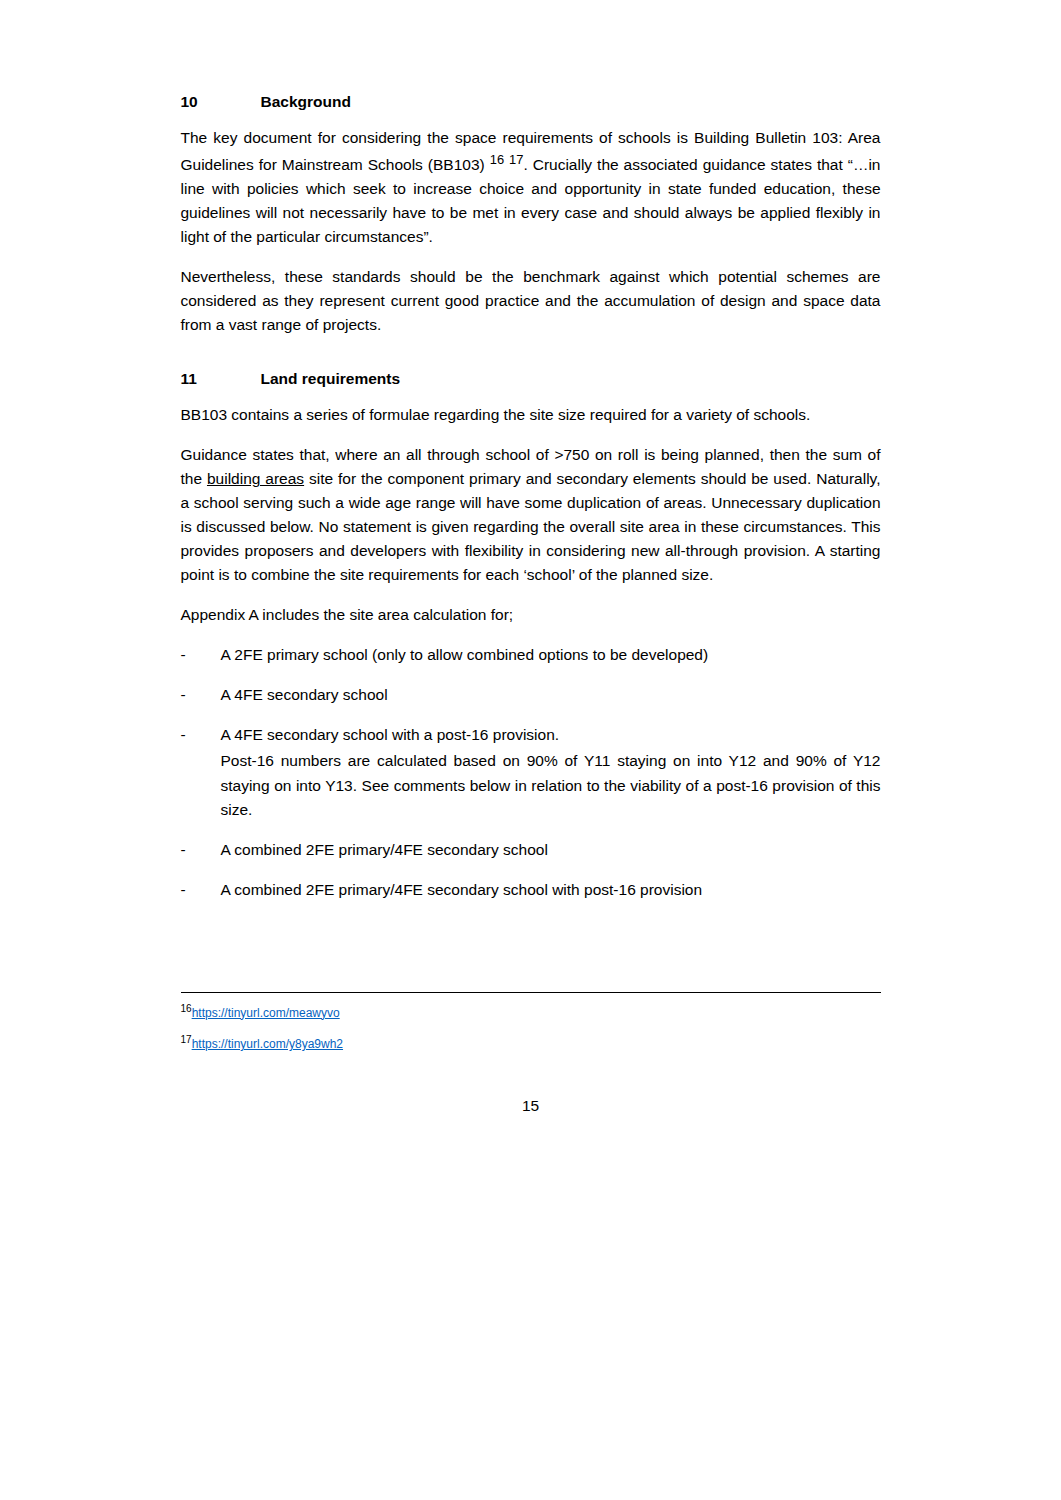10 Background
The key document for considering the space requirements of schools is Building Bulletin 103: Area Guidelines for Mainstream Schools (BB103) 16 17. Crucially the associated guidance states that “…in line with policies which seek to increase choice and opportunity in state funded education, these guidelines will not necessarily have to be met in every case and should always be applied flexibly in light of the particular circumstances”.
Nevertheless, these standards should be the benchmark against which potential schemes are considered as they represent current good practice and the accumulation of design and space data from a vast range of projects.
11 Land requirements
BB103 contains a series of formulae regarding the site size required for a variety of schools.
Guidance states that, where an all through school of >750 on roll is being planned, then the sum of the building areas site for the component primary and secondary elements should be used. Naturally, a school serving such a wide age range will have some duplication of areas. Unnecessary duplication is discussed below. No statement is given regarding the overall site area in these circumstances. This provides proposers and developers with flexibility in considering new all-through provision. A starting point is to combine the site requirements for each ‘school’ of the planned size.
Appendix A includes the site area calculation for;
A 2FE primary school (only to allow combined options to be developed)
A 4FE secondary school
A 4FE secondary school with a post-16 provision. Post-16 numbers are calculated based on 90% of Y11 staying on into Y12 and 90% of Y12 staying on into Y13. See comments below in relation to the viability of a post-16 provision of this size.
A combined 2FE primary/4FE secondary school
A combined 2FE primary/4FE secondary school with post-16 provision
16https://tinyurl.com/meawyvo
17https://tinyurl.com/y8ya9wh2
15